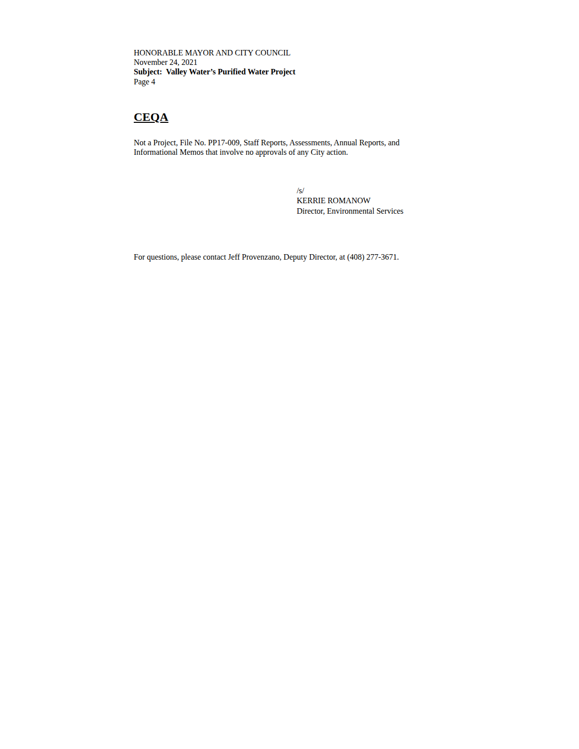Honorable Mayor and City Council
November 24, 2021
Subject: Valley Water’s Purified Water Project
Page 4
CEQA
Not a Project, File No. PP17-009, Staff Reports, Assessments, Annual Reports, and Informational Memos that involve no approvals of any City action.
/s/
KERRIE ROMANOW
Director, Environmental Services
For questions, please contact Jeff Provenzano, Deputy Director, at (408) 277-3671.